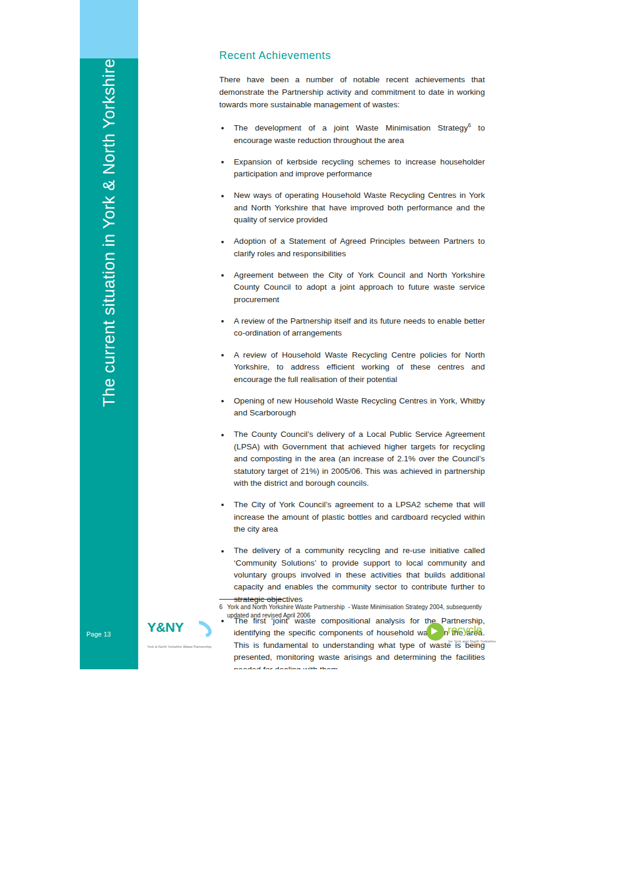The current situation in York & North Yorkshire
Page 13
Recent Achievements
There have been a number of notable recent achievements that demonstrate the Partnership activity and commitment to date in working towards more sustainable management of wastes:
The development of a joint Waste Minimisation Strategy6 to encourage waste reduction throughout the area
Expansion of kerbside recycling schemes to increase householder participation and improve performance
New ways of operating Household Waste Recycling Centres in York and North Yorkshire that have improved both performance and the quality of service provided
Adoption of a Statement of Agreed Principles between Partners to clarify roles and responsibilities
Agreement between the City of York Council and North Yorkshire County Council to adopt a joint approach to future waste service procurement
A review of the Partnership itself and its future needs to enable better co-ordination of arrangements
A review of Household Waste Recycling Centre policies for North Yorkshire, to address efficient working of these centres and encourage the full realisation of their potential
Opening of new Household Waste Recycling Centres in York, Whitby and Scarborough
The County Council’s delivery of a Local Public Service Agreement (LPSA) with Government that achieved higher targets for recycling and composting in the area (an increase of 2.1% over the Council’s statutory target of 21%) in 2005/06. This was achieved in partnership with the district and borough councils.
The City of York Council’s agreement to a LPSA2 scheme that will increase the amount of plastic bottles and cardboard recycled within the city area
The delivery of a community recycling and re-use initiative called ‘Community Solutions’ to provide support to local community and voluntary groups involved in these activities that builds additional capacity and enables the community sector to contribute further to strategic objectives
The first ‘joint’ waste compositional analysis for the Partnership, identifying the specific components of household waste in the area. This is fundamental to understanding what type of waste is being presented, monitoring waste arisings and determining the facilities needed for dealing with them
The development of a Partnership incentive scheme that encourages householders to participate in existing recycling schemes
6
York and North Yorkshire Waste Partnership - Waste Minimisation Strategy 2004, subsequently updated and revised April 2006
Y&NY
York & North Yorkshire Waste Partnership
recycle
for York and North Yorkshire